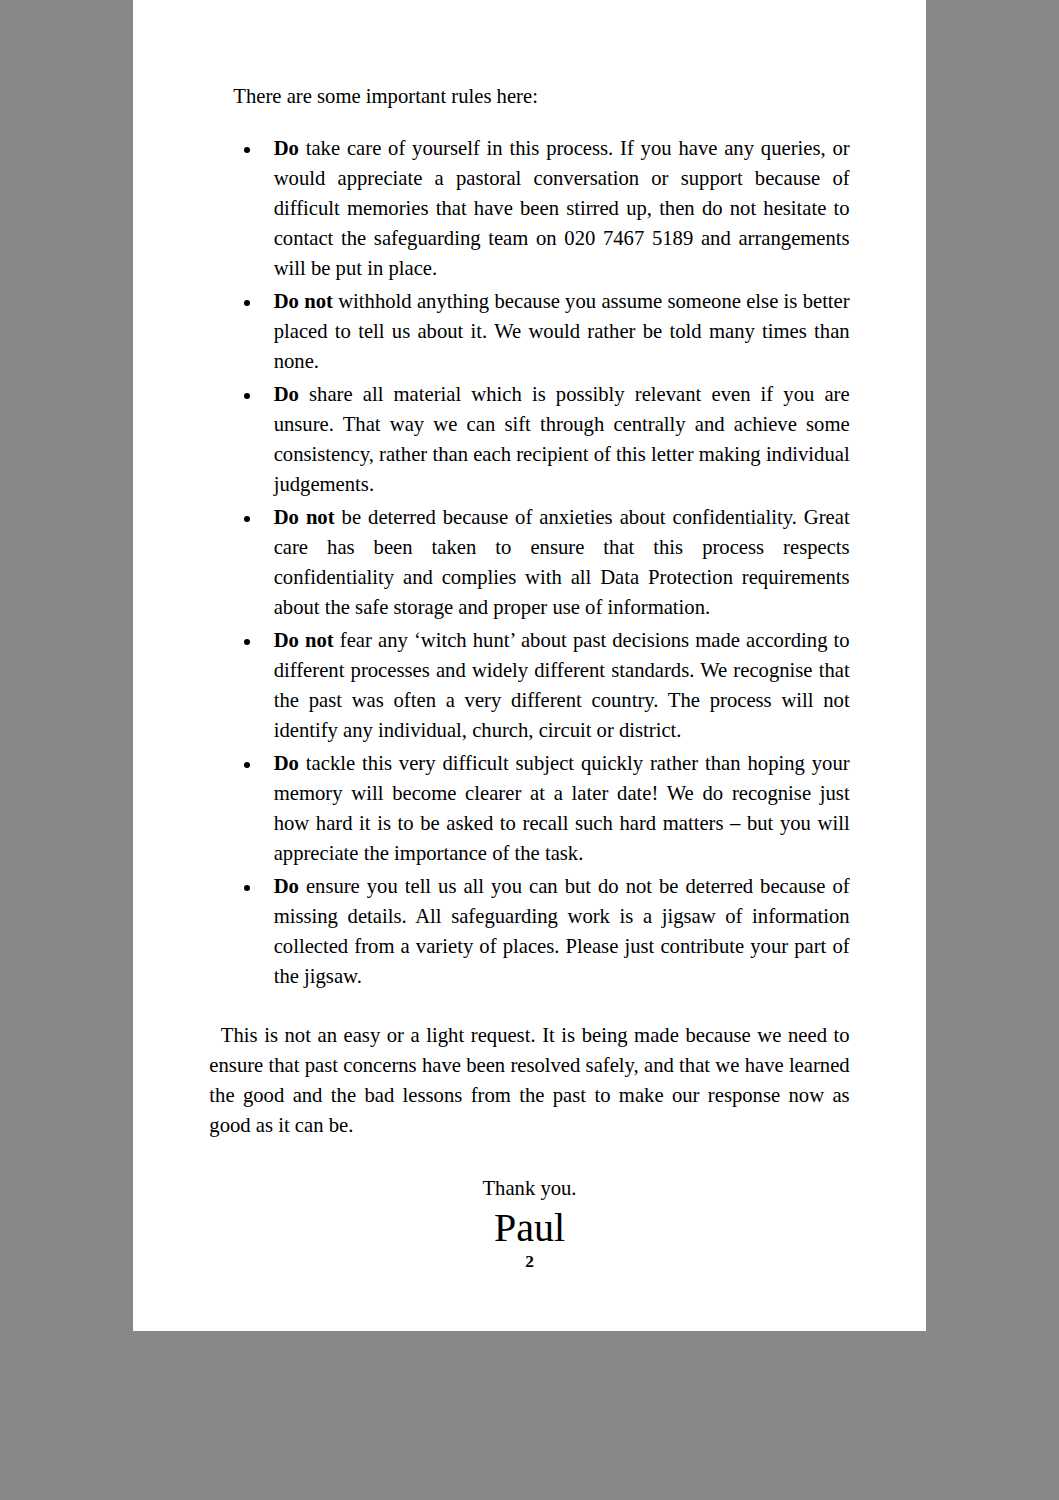There are some important rules here:
Do take care of yourself in this process. If you have any queries, or would appreciate a pastoral conversation or support because of difficult memories that have been stirred up, then do not hesitate to contact the safeguarding team on 020 7467 5189 and arrangements will be put in place.
Do not withhold anything because you assume someone else is better placed to tell us about it. We would rather be told many times than none.
Do share all material which is possibly relevant even if you are unsure. That way we can sift through centrally and achieve some consistency, rather than each recipient of this letter making individual judgements.
Do not be deterred because of anxieties about confidentiality. Great care has been taken to ensure that this process respects confidentiality and complies with all Data Protection requirements about the safe storage and proper use of information.
Do not fear any ‘witch hunt’ about past decisions made according to different processes and widely different standards. We recognise that the past was often a very different country. The process will not identify any individual, church, circuit or district.
Do tackle this very difficult subject quickly rather than hoping your memory will become clearer at a later date! We do recognise just how hard it is to be asked to recall such hard matters – but you will appreciate the importance of the task.
Do ensure you tell us all you can but do not be deterred because of missing details. All safeguarding work is a jigsaw of information collected from a variety of places. Please just contribute your part of the jigsaw.
This is not an easy or a light request. It is being made because we need to ensure that past concerns have been resolved safely, and that we have learned the good and the bad lessons from the past to make our response now as good as it can be.
Thank you.
Paul
2